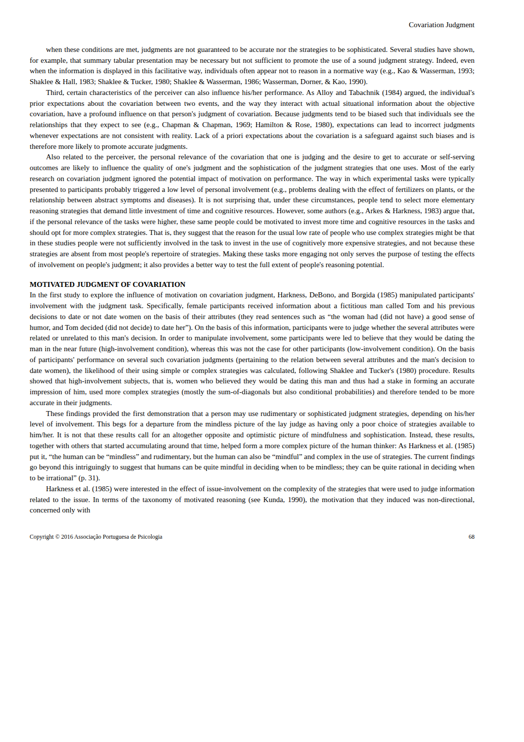Covariation Judgment
when these conditions are met, judgments are not guaranteed to be accurate nor the strategies to be sophisticated. Several studies have shown, for example, that summary tabular presentation may be necessary but not sufficient to promote the use of a sound judgment strategy. Indeed, even when the information is displayed in this facilitative way, individuals often appear not to reason in a normative way (e.g., Kao & Wasserman, 1993; Shaklee & Hall, 1983; Shaklee & Tucker, 1980; Shaklee & Wasserman, 1986; Wasserman, Dorner, & Kao, 1990).
Third, certain characteristics of the perceiver can also influence his/her performance. As Alloy and Tabachnik (1984) argued, the individual's prior expectations about the covariation between two events, and the way they interact with actual situational information about the objective covariation, have a profound influence on that person's judgment of covariation. Because judgments tend to be biased such that individuals see the relationships that they expect to see (e.g., Chapman & Chapman, 1969; Hamilton & Rose, 1980), expectations can lead to incorrect judgments whenever expectations are not consistent with reality. Lack of a priori expectations about the covariation is a safeguard against such biases and is therefore more likely to promote accurate judgments.
Also related to the perceiver, the personal relevance of the covariation that one is judging and the desire to get to accurate or self-serving outcomes are likely to influence the quality of one's judgment and the sophistication of the judgment strategies that one uses. Most of the early research on covariation judgment ignored the potential impact of motivation on performance. The way in which experimental tasks were typically presented to participants probably triggered a low level of personal involvement (e.g., problems dealing with the effect of fertilizers on plants, or the relationship between abstract symptoms and diseases). It is not surprising that, under these circumstances, people tend to select more elementary reasoning strategies that demand little investment of time and cognitive resources. However, some authors (e.g., Arkes & Harkness, 1983) argue that, if the personal relevance of the tasks were higher, these same people could be motivated to invest more time and cognitive resources in the tasks and should opt for more complex strategies. That is, they suggest that the reason for the usual low rate of people who use complex strategies might be that in these studies people were not sufficiently involved in the task to invest in the use of cognitively more expensive strategies, and not because these strategies are absent from most people's repertoire of strategies. Making these tasks more engaging not only serves the purpose of testing the effects of involvement on people's judgment; it also provides a better way to test the full extent of people's reasoning potential.
Motivated Judgment of Covariation
In the first study to explore the influence of motivation on covariation judgment, Harkness, DeBono, and Borgida (1985) manipulated participants' involvement with the judgment task. Specifically, female participants received information about a fictitious man called Tom and his previous decisions to date or not date women on the basis of their attributes (they read sentences such as “the woman had (did not have) a good sense of humor, and Tom decided (did not decide) to date her”). On the basis of this information, participants were to judge whether the several attributes were related or unrelated to this man's decision. In order to manipulate involvement, some participants were led to believe that they would be dating the man in the near future (high-involvement condition), whereas this was not the case for other participants (low-involvement condition). On the basis of participants' performance on several such covariation judgments (pertaining to the relation between several attributes and the man's decision to date women), the likelihood of their using simple or complex strategies was calculated, following Shaklee and Tucker's (1980) procedure. Results showed that high-involvement subjects, that is, women who believed they would be dating this man and thus had a stake in forming an accurate impression of him, used more complex strategies (mostly the sum-of-diagonals but also conditional probabilities) and therefore tended to be more accurate in their judgments.
These findings provided the first demonstration that a person may use rudimentary or sophisticated judgment strategies, depending on his/her level of involvement. This begs for a departure from the mindless picture of the lay judge as having only a poor choice of strategies available to him/her. It is not that these results call for an altogether opposite and optimistic picture of mindfulness and sophistication. Instead, these results, together with others that started accumulating around that time, helped form a more complex picture of the human thinker: As Harkness et al. (1985) put it, “the human can be “mindless” and rudimentary, but the human can also be “mindful” and complex in the use of strategies. The current findings go beyond this intriguingly to suggest that humans can be quite mindful in deciding when to be mindless; they can be quite rational in deciding when to be irrational” (p. 31).
Harkness et al. (1985) were interested in the effect of issue-involvement on the complexity of the strategies that were used to judge information related to the issue. In terms of the taxonomy of motivated reasoning (see Kunda, 1990), the motivation that they induced was non-directional, concerned only with
Copyright © 2016 Associação Portuguesa de Psicologia 68